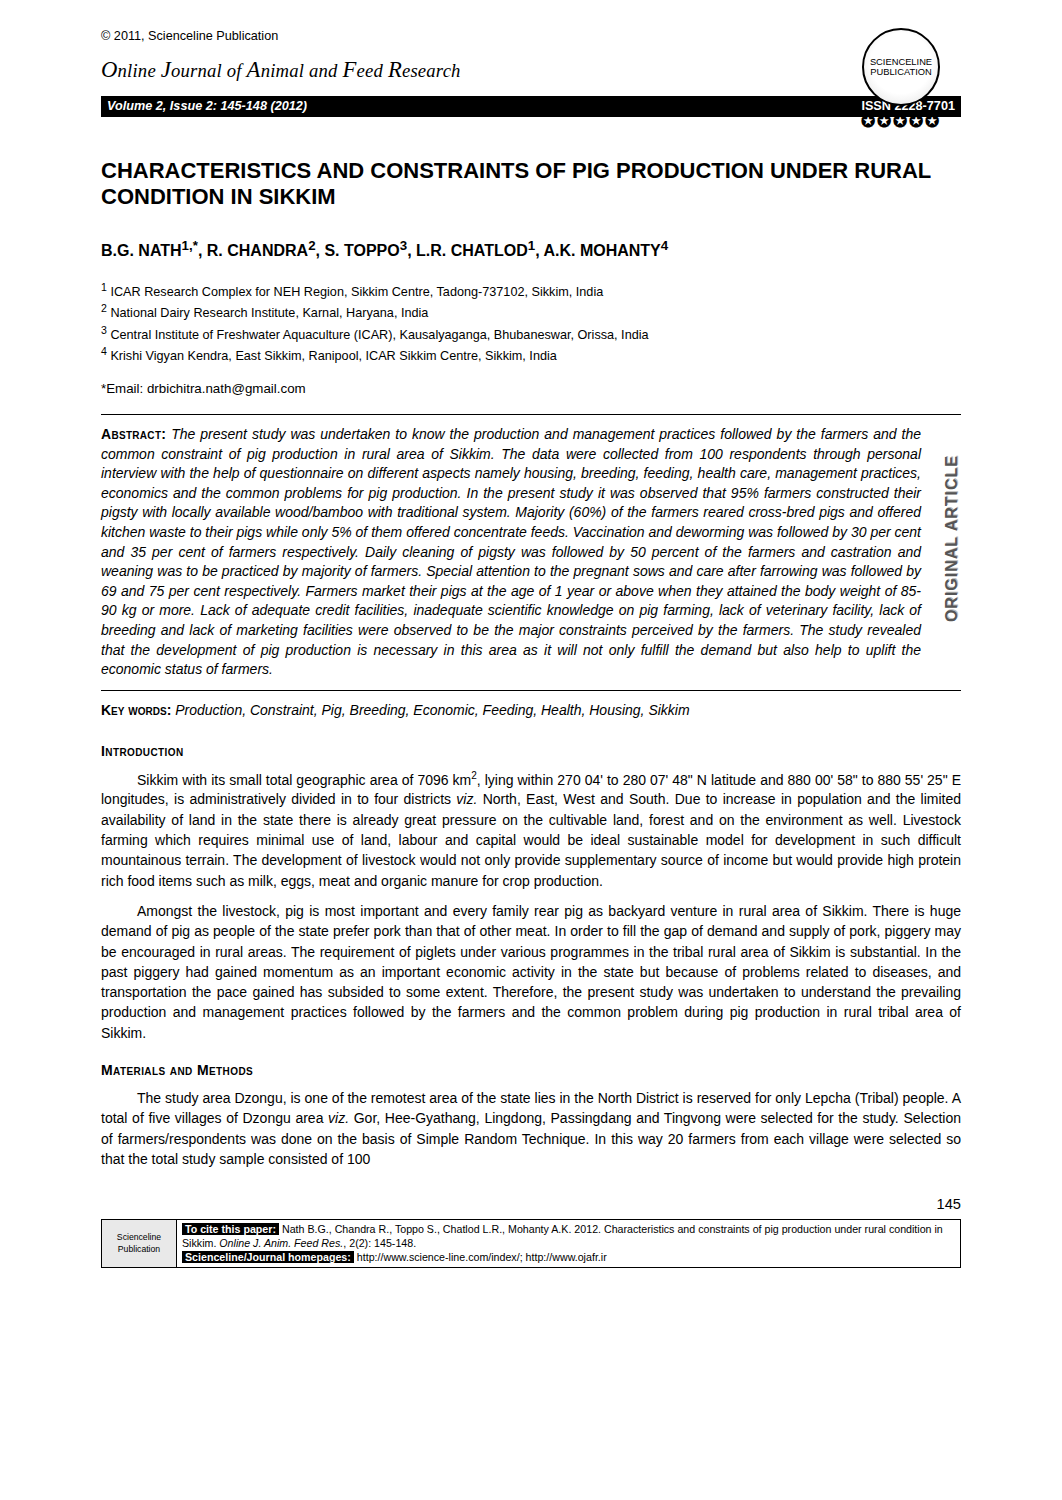© 2011, Scienceline Publication
Online Journal of Animal and Feed Research
Volume 2, Issue 2: 145-148 (2012) ISSN 2228-7701
SCIENCELINE
PUBLICATION
✪✪✪✪✪
Characteristics and Constraints of Pig Production Under Rural Condition in Sikkim
B.G. NATH1,*, R. CHANDRA2, S. TOPPO3, L.R. CHATLOD1, A.K. MOHANTY4
1 ICAR Research Complex for NEH Region, Sikkim Centre, Tadong-737102, Sikkim, India
2 National Dairy Research Institute, Karnal, Haryana, India
3 Central Institute of Freshwater Aquaculture (ICAR), Kausalyaganga, Bhubaneswar, Orissa, India
4 Krishi Vigyan Kendra, East Sikkim, Ranipool, ICAR Sikkim Centre, Sikkim, India
*Email: drbichitra.nath@gmail.com
ORIGINAL ARTICLE
Abstract: The present study was undertaken to know the production and management practices followed by the farmers and the common constraint of pig production in rural area of Sikkim. The data were collected from 100 respondents through personal interview with the help of questionnaire on different aspects namely housing, breeding, feeding, health care, management practices, economics and the common problems for pig production. In the present study it was observed that 95% farmers constructed their pigsty with locally available wood/bamboo with traditional system. Majority (60%) of the farmers reared cross-bred pigs and offered kitchen waste to their pigs while only 5% of them offered concentrate feeds. Vaccination and deworming was followed by 30 per cent and 35 per cent of farmers respectively. Daily cleaning of pigsty was followed by 50 percent of the farmers and castration and weaning was to be practiced by majority of farmers. Special attention to the pregnant sows and care after farrowing was followed by 69 and 75 per cent respectively. Farmers market their pigs at the age of 1 year or above when they attained the body weight of 85-90 kg or more. Lack of adequate credit facilities, inadequate scientific knowledge on pig farming, lack of veterinary facility, lack of breeding and lack of marketing facilities were observed to be the major constraints perceived by the farmers. The study revealed that the development of pig production is necessary in this area as it will not only fulfill the demand but also help to uplift the economic status of farmers.
Key words: Production, Constraint, Pig, Breeding, Economic, Feeding, Health, Housing, Sikkim
Introduction
Sikkim with its small total geographic area of 7096 km2, lying within 270 04' to 280 07' 48" N latitude and 880 00' 58" to 880 55' 25" E longitudes, is administratively divided in to four districts viz. North, East, West and South. Due to increase in population and the limited availability of land in the state there is already great pressure on the cultivable land, forest and on the environment as well. Livestock farming which requires minimal use of land, labour and capital would be ideal sustainable model for development in such difficult mountainous terrain. The development of livestock would not only provide supplementary source of income but would provide high protein rich food items such as milk, eggs, meat and organic manure for crop production.
Amongst the livestock, pig is most important and every family rear pig as backyard venture in rural area of Sikkim. There is huge demand of pig as people of the state prefer pork than that of other meat. In order to fill the gap of demand and supply of pork, piggery may be encouraged in rural areas. The requirement of piglets under various programmes in the tribal rural area of Sikkim is substantial. In the past piggery had gained momentum as an important economic activity in the state but because of problems related to diseases, and transportation the pace gained has subsided to some extent. Therefore, the present study was undertaken to understand the prevailing production and management practices followed by the farmers and the common problem during pig production in rural tribal area of Sikkim.
Materials and Methods
The study area Dzongu, is one of the remotest area of the state lies in the North District is reserved for only Lepcha (Tribal) people. A total of five villages of Dzongu area viz. Gor, Hee-Gyathang, Lingdong, Passingdang and Tingvong were selected for the study. Selection of farmers/respondents was done on the basis of Simple Random Technique. In this way 20 farmers from each village were selected so that the total study sample consisted of 100
145
Scienceline
Publication
To cite this paper: Nath B.G., Chandra R., Toppo S., Chatlod L.R., Mohanty A.K. 2012. Characteristics and constraints of pig production under rural condition in Sikkim. Online J. Anim. Feed Res., 2(2): 145-148.
Scienceline/Journal homepages: http://www.science-line.com/index/; http://www.ojafr.ir